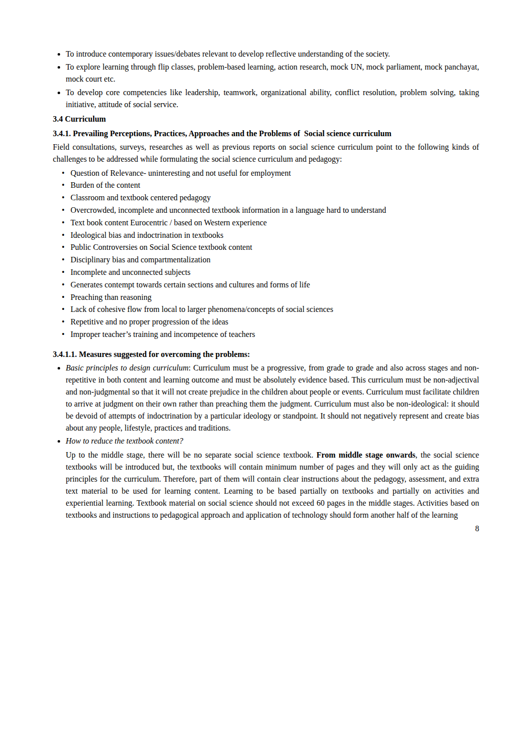To introduce contemporary issues/debates relevant to develop reflective understanding of the society.
To explore learning through flip classes, problem-based learning, action research, mock UN, mock parliament, mock panchayat, mock court etc.
To develop core competencies like leadership, teamwork, organizational ability, conflict resolution, problem solving, taking initiative, attitude of social service.
3.4 Curriculum
3.4.1. Prevailing Perceptions, Practices, Approaches and the Problems of Social science curriculum
Field consultations, surveys, researches as well as previous reports on social science curriculum point to the following kinds of challenges to be addressed while formulating the social science curriculum and pedagogy:
Question of Relevance- uninteresting and not useful for employment
Burden of the content
Classroom and textbook centered pedagogy
Overcrowded, incomplete and unconnected textbook information in a language hard to understand
Text book content Eurocentric / based on Western experience
Ideological bias and indoctrination in textbooks
Public Controversies on Social Science textbook content
Disciplinary bias and compartmentalization
Incomplete and unconnected subjects
Generates contempt towards certain sections and cultures and forms of life
Preaching than reasoning
Lack of cohesive flow from local to larger phenomena/concepts of social sciences
Repetitive and no proper progression of the ideas
Improper teacher’s training and incompetence of teachers
3.4.1.1. Measures suggested for overcoming the problems:
Basic principles to design curriculum: Curriculum must be a progressive, from grade to grade and also across stages and non-repetitive in both content and learning outcome and must be absolutely evidence based. This curriculum must be non-adjectival and non-judgmental so that it will not create prejudice in the children about people or events. Curriculum must facilitate children to arrive at judgment on their own rather than preaching them the judgment. Curriculum must also be non-ideological: it should be devoid of attempts of indoctrination by a particular ideology or standpoint. It should not negatively represent and create bias about any people, lifestyle, practices and traditions.
How to reduce the textbook content?
Up to the middle stage, there will be no separate social science textbook. From middle stage onwards, the social science textbooks will be introduced but, the textbooks will contain minimum number of pages and they will only act as the guiding principles for the curriculum. Therefore, part of them will contain clear instructions about the pedagogy, assessment, and extra text material to be used for learning content. Learning to be based partially on textbooks and partially on activities and experiential learning. Textbook material on social science should not exceed 60 pages in the middle stages. Activities based on textbooks and instructions to pedagogical approach and application of technology should form another half of the learning
8